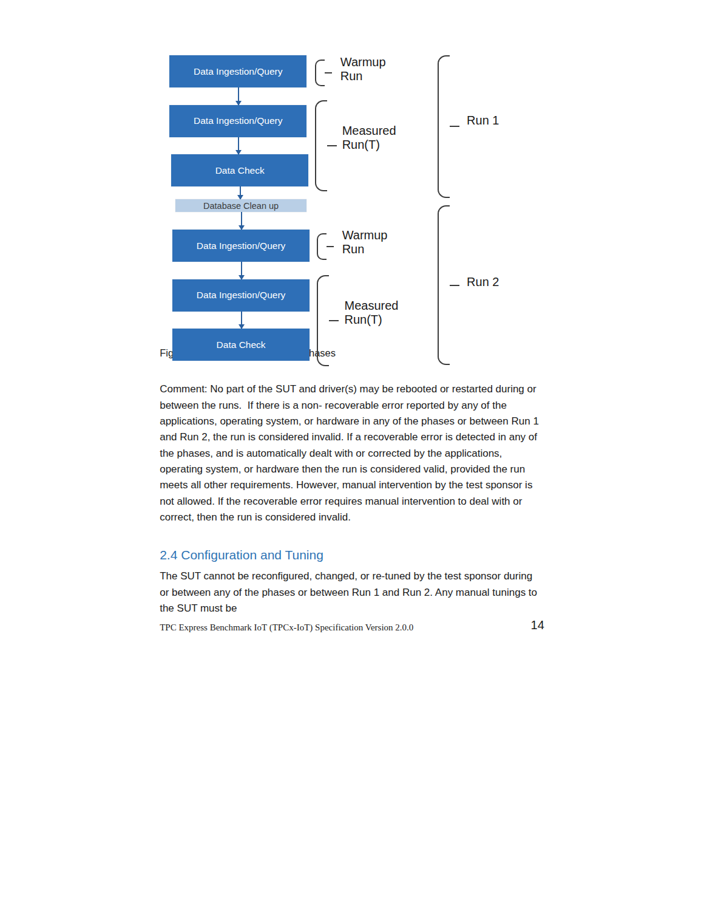Data Ingestion/Query
Data Ingestion/Query
Data Check
Database Clean up
Data Ingestion/Query
Data Ingestion/Query
Data Check
Warmup
Run
Measured
Run(T)
Warmup
Run
Measured
Run(T)
Run 1
Run 2
Figure 1: Benchmark Execution Phases
Comment: No part of the SUT and driver(s) may be rebooted or restarted during or between the runs. If there is a non- recoverable error reported by any of the applications, operating system, or hardware in any of the phases or between Run 1 and Run 2, the run is considered invalid. If a recoverable error is detected in any of the phases, and is automatically dealt with or corrected by the applications, operating system, or hardware then the run is considered valid, provided the run meets all other requirements. However, manual intervention by the test sponsor is not allowed. If the recoverable error requires manual intervention to deal with or correct, then the run is considered invalid.
2.4 Configuration and Tuning
The SUT cannot be reconfigured, changed, or re-tuned by the test sponsor during or between any of the phases or between Run 1 and Run 2. Any manual tunings to the SUT must be
TPC Express Benchmark IoT (TPCx-IoT) Specification Version 2.0.0 14